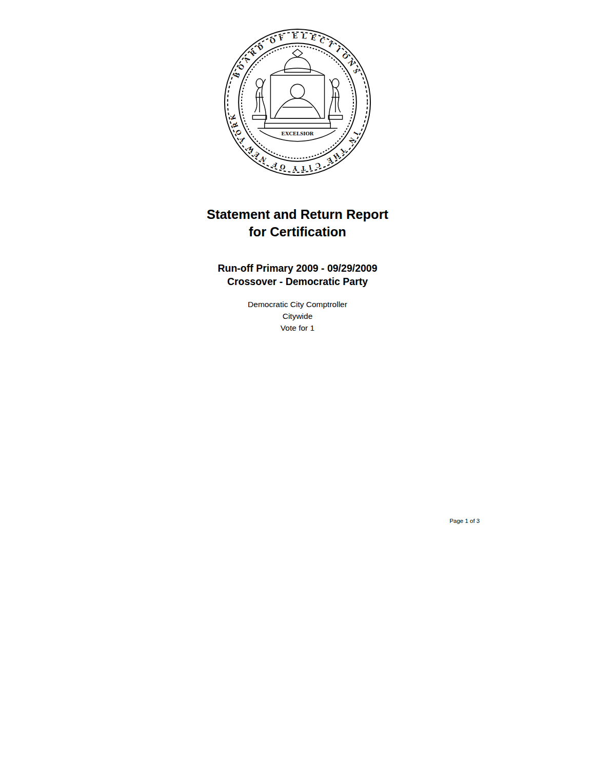Statement and Return Report
for Certification
Run-off Primary 2009 - 09/29/2009
Crossover - Democratic Party
Democratic City Comptroller
Citywide
Vote for 1
Page 1 of 3